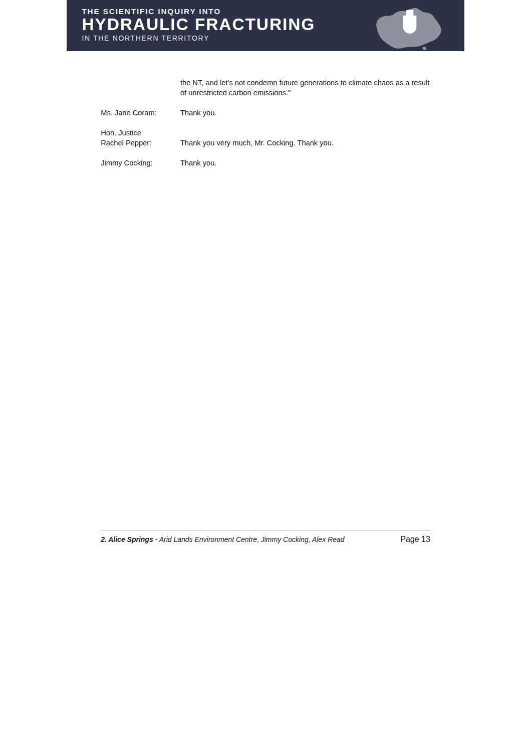The Scientific Inquiry into Hydraulic Fracturing in the Northern Territory
| | the NT, and let's not condemn future generations to climate chaos as a result of unrestricted carbon emissions." |
| Ms. Jane Coram: | Thank you. |
| Hon. Justice Rachel Pepper: | Thank you very much, Mr. Cocking. Thank you. |
| Jimmy Cocking: | Thank you. |
2. Alice Springs - Arid Lands Environment Centre, Jimmy Cocking, Alex Read
Page 13